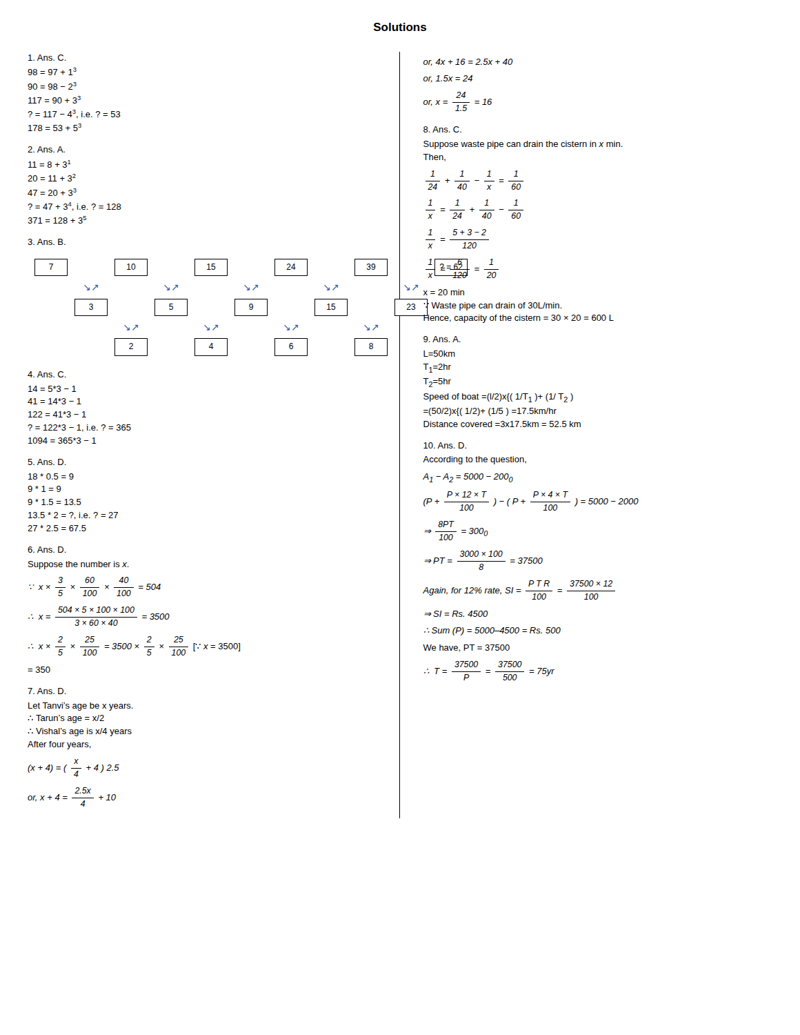Solutions
1. Ans. C.
98 = 97 + 13
90 = 98 − 23
117 = 90 + 33
? = 117 − 43, i.e. ? = 53
178 = 53 + 53
2. Ans. A.
11 = 8 + 31
20 = 11 + 32
47 = 20 + 33
? = 47 + 34, i.e. ? = 128
371 = 128 + 35
3. Ans. B.
| 7 | | 10 | | 15 | | 24 | | 39 | | ? = 62 |
| | ↘↗ | | ↘↗ | | ↘↗ | | ↘↗ | | ↘↗ | |
| | 3 | | 5 | | 9 | | 15 | | 23 | |
| | | ↘↗ | | ↘↗ | | ↘↗ | | ↘↗ | | |
| | | 2 | | 4 | | 6 | | 8 | | |
4. Ans. C.
14 = 5*3 − 1
41 = 14*3 − 1
122 = 41*3 − 1
? = 122*3 − 1, i.e. ? = 365
1094 = 365*3 − 1
5. Ans. D.
18 * 0.5 = 9
9 * 1 = 9
9 * 1.5 = 13.5
13.5 * 2 = ?, i.e. ? = 27
27 * 2.5 = 67.5
6. Ans. D.
Suppose the number is x.
x × 35 × 60100 × 40100 = 504
x = 504 × 5 × 100 × 1003 × 60 × 40 = 3500
x × 25 × 25100 = 3500 × 25 × 25100 [∵ x = 3500]
= 350
7. Ans. D.
Let Tanvi’s age be x years.
Tarun’s age = x/2
Vishal’s age is x/4 years
After four years,
(x + 4) = ( x 4 + 4 ) 2.5
or, x + 4 = 2.5x 4 + 10
or, 4x + 16 = 2.5x + 40
or, 1.5x = 24
or, x = 241.5 = 16
8. Ans. C.
Suppose waste pipe can drain the cistern in x min.
Then,
124 + 140 − 1 x = 160
1 x = 124 + 140 − 160
1 x = 5 + 3 − 2120
1 x = 6120 = 120
x = 20 min
Waste pipe can drain of 30L/min.
Hence, capacity of the cistern = 30 × 20 = 600 L
9. Ans. A.
L=50km
T1=2hr
T2=5hr
Speed of boat =(l/2)x{( 1/T1 )+ (1/ T2 )
=(50/2)x{( 1/2)+ (1/5 ) =17.5km/hr
Distance covered =3x17.5km = 52.5 km
10. Ans. D.
According to the question,
A1 − A2 = 5000 − 2000
(P + P × 12 × T 100 ) − ( P + P × 4 × T 100 ) = 5000 − 2000
⇒ 8PT 100 = 3000
⇒ PT = 3000 × 1008 = 37500
Again, for 12% rate, SI = P T R 100 = 37500 × 12100
⇒ SI = Rs. 4500
Sum (P) = 5000–4500 = Rs. 500
We have, PT = 37500
T = 37500 P = 37500500 = 75yr